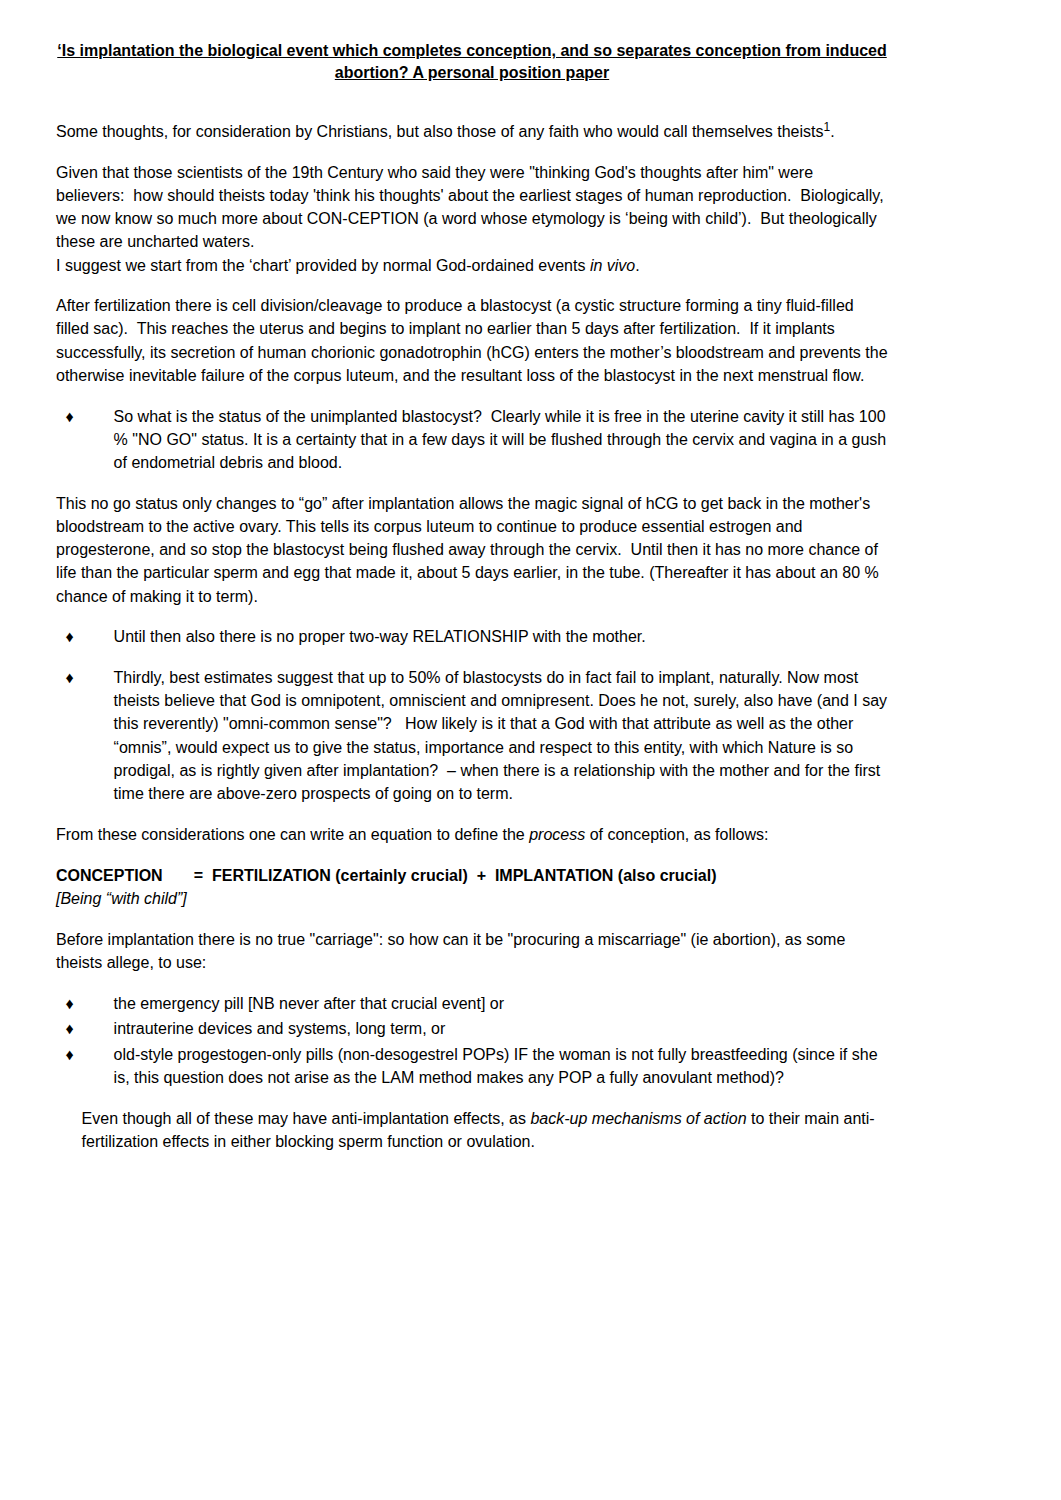‘Is implantation the biological event which completes conception, and so separates conception from induced abortion? A personal position paper
Some thoughts, for consideration by Christians, but also those of any faith who would call themselves theists1.
Given that those scientists of the 19th Century who said they were "thinking God's thoughts after him" were believers: how should theists today 'think his thoughts' about the earliest stages of human reproduction. Biologically, we now know so much more about CON-CEPTION (a word whose etymology is ‘being with child’). But theologically these are uncharted waters.
I suggest we start from the ‘chart’ provided by normal God-ordained events in vivo.
After fertilization there is cell division/cleavage to produce a blastocyst (a cystic structure forming a tiny fluid-filled filled sac). This reaches the uterus and begins to implant no earlier than 5 days after fertilization. If it implants successfully, its secretion of human chorionic gonadotrophin (hCG) enters the mother’s bloodstream and prevents the otherwise inevitable failure of the corpus luteum, and the resultant loss of the blastocyst in the next menstrual flow.
So what is the status of the unimplanted blastocyst? Clearly while it is free in the uterine cavity it still has 100 % "NO GO" status. It is a certainty that in a few days it will be flushed through the cervix and vagina in a gush of endometrial debris and blood.
This no go status only changes to “go” after implantation allows the magic signal of hCG to get back in the mother's bloodstream to the active ovary. This tells its corpus luteum to continue to produce essential estrogen and progesterone, and so stop the blastocyst being flushed away through the cervix. Until then it has no more chance of life than the particular sperm and egg that made it, about 5 days earlier, in the tube. (Thereafter it has about an 80 % chance of making it to term).
Until then also there is no proper two-way RELATIONSHIP with the mother.
Thirdly, best estimates suggest that up to 50% of blastocysts do in fact fail to implant, naturally. Now most theists believe that God is omnipotent, omniscient and omnipresent. Does he not, surely, also have (and I say this reverently) "omni-common sense"? How likely is it that a God with that attribute as well as the other “omnis”, would expect us to give the status, importance and respect to this entity, with which Nature is so prodigal, as is rightly given after implantation? – when there is a relationship with the mother and for the first time there are above-zero prospects of going on to term.
From these considerations one can write an equation to define the process of conception, as follows:
CONCEPTION = FERTILIZATION (certainly crucial) + IMPLANTATION (also crucial)
[Being “with child”]
Before implantation there is no true "carriage": so how can it be "procuring a miscarriage" (ie abortion), as some theists allege, to use:
the emergency pill [NB never after that crucial event] or
intrauterine devices and systems, long term, or
old-style progestogen-only pills (non-desogestrel POPs) IF the woman is not fully breastfeeding (since if she is, this question does not arise as the LAM method makes any POP a fully anovulant method)?
Even though all of these may have anti-implantation effects, as back-up mechanisms of action to their main anti-fertilization effects in either blocking sperm function or ovulation.